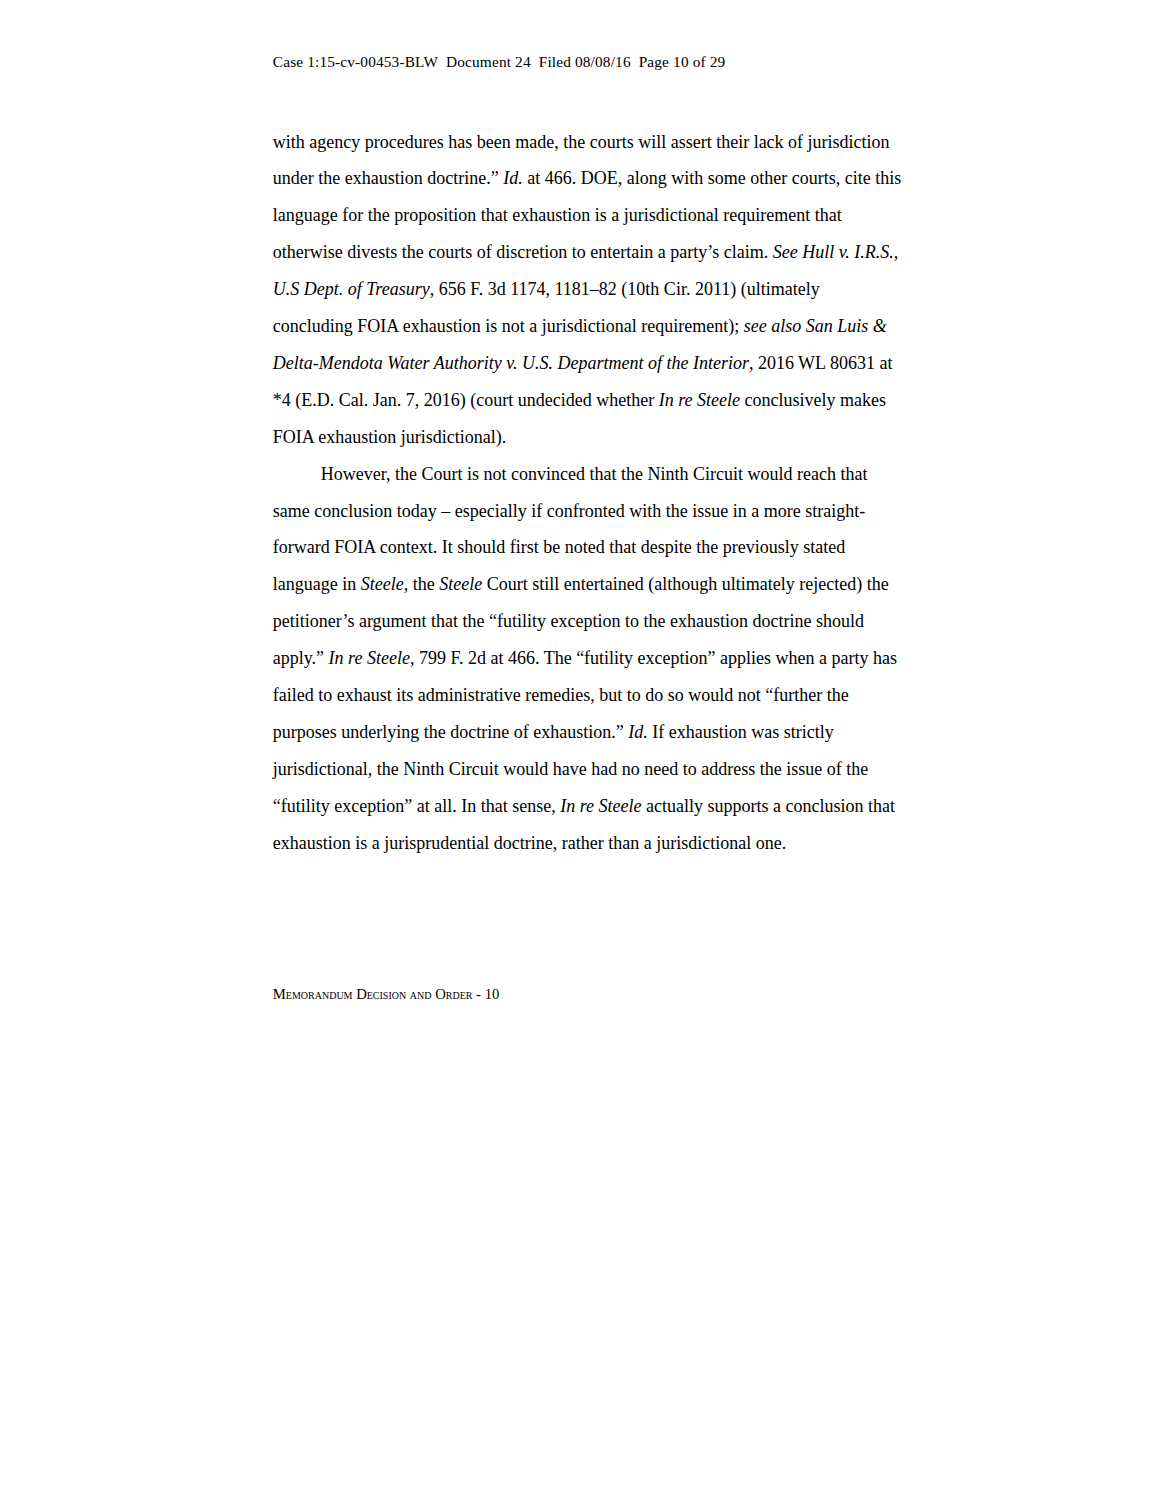Case 1:15-cv-00453-BLW Document 24 Filed 08/08/16 Page 10 of 29
with agency procedures has been made, the courts will assert their lack of jurisdiction under the exhaustion doctrine.” Id. at 466. DOE, along with some other courts, cite this language for the proposition that exhaustion is a jurisdictional requirement that otherwise divests the courts of discretion to entertain a party’s claim. See Hull v. I.R.S., U.S Dept. of Treasury, 656 F. 3d 1174, 1181–82 (10th Cir. 2011) (ultimately concluding FOIA exhaustion is not a jurisdictional requirement); see also San Luis & Delta-Mendota Water Authority v. U.S. Department of the Interior, 2016 WL 80631 at *4 (E.D. Cal. Jan. 7, 2016) (court undecided whether In re Steele conclusively makes FOIA exhaustion jurisdictional).
However, the Court is not convinced that the Ninth Circuit would reach that same conclusion today – especially if confronted with the issue in a more straight-forward FOIA context. It should first be noted that despite the previously stated language in Steele, the Steele Court still entertained (although ultimately rejected) the petitioner’s argument that the “futility exception to the exhaustion doctrine should apply.” In re Steele, 799 F. 2d at 466. The “futility exception” applies when a party has failed to exhaust its administrative remedies, but to do so would not “further the purposes underlying the doctrine of exhaustion.” Id. If exhaustion was strictly jurisdictional, the Ninth Circuit would have had no need to address the issue of the “futility exception” at all. In that sense, In re Steele actually supports a conclusion that exhaustion is a jurisprudential doctrine, rather than a jurisdictional one.
Memorandum Decision and Order - 10